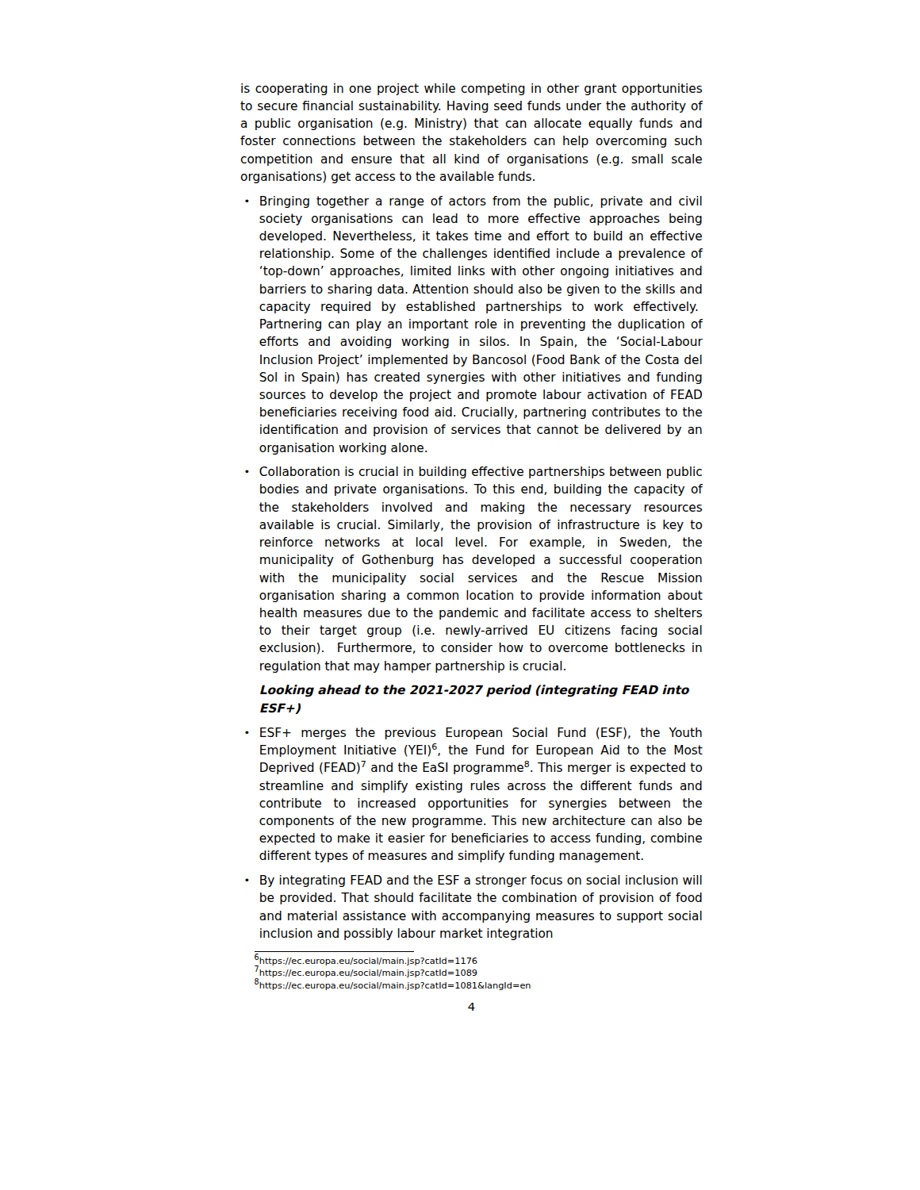is cooperating in one project while competing in other grant opportunities to secure financial sustainability. Having seed funds under the authority of a public organisation (e.g. Ministry) that can allocate equally funds and foster connections between the stakeholders can help overcoming such competition and ensure that all kind of organisations (e.g. small scale organisations) get access to the available funds.
Bringing together a range of actors from the public, private and civil society organisations can lead to more effective approaches being developed. Nevertheless, it takes time and effort to build an effective relationship. Some of the challenges identified include a prevalence of ‘top-down’ approaches, limited links with other ongoing initiatives and barriers to sharing data. Attention should also be given to the skills and capacity required by established partnerships to work effectively. Partnering can play an important role in preventing the duplication of efforts and avoiding working in silos. In Spain, the ‘Social-Labour Inclusion Project’ implemented by Bancosol (Food Bank of the Costa del Sol in Spain) has created synergies with other initiatives and funding sources to develop the project and promote labour activation of FEAD beneficiaries receiving food aid. Crucially, partnering contributes to the identification and provision of services that cannot be delivered by an organisation working alone.
Collaboration is crucial in building effective partnerships between public bodies and private organisations. To this end, building the capacity of the stakeholders involved and making the necessary resources available is crucial. Similarly, the provision of infrastructure is key to reinforce networks at local level. For example, in Sweden, the municipality of Gothenburg has developed a successful cooperation with the municipality social services and the Rescue Mission organisation sharing a common location to provide information about health measures due to the pandemic and facilitate access to shelters to their target group (i.e. newly-arrived EU citizens facing social exclusion). Furthermore, to consider how to overcome bottlenecks in regulation that may hamper partnership is crucial.
Looking ahead to the 2021-2027 period (integrating FEAD into ESF+)
ESF+ merges the previous European Social Fund (ESF), the Youth Employment Initiative (YEI)6, the Fund for European Aid to the Most Deprived (FEAD)7 and the EaSI programme8. This merger is expected to streamline and simplify existing rules across the different funds and contribute to increased opportunities for synergies between the components of the new programme. This new architecture can also be expected to make it easier for beneficiaries to access funding, combine different types of measures and simplify funding management.
By integrating FEAD and the ESF a stronger focus on social inclusion will be provided. That should facilitate the combination of provision of food and material assistance with accompanying measures to support social inclusion and possibly labour market integration
6https://ec.europa.eu/social/main.jsp?catId=1176
7https://ec.europa.eu/social/main.jsp?catId=1089
8https://ec.europa.eu/social/main.jsp?catId=1081&langId=en
4